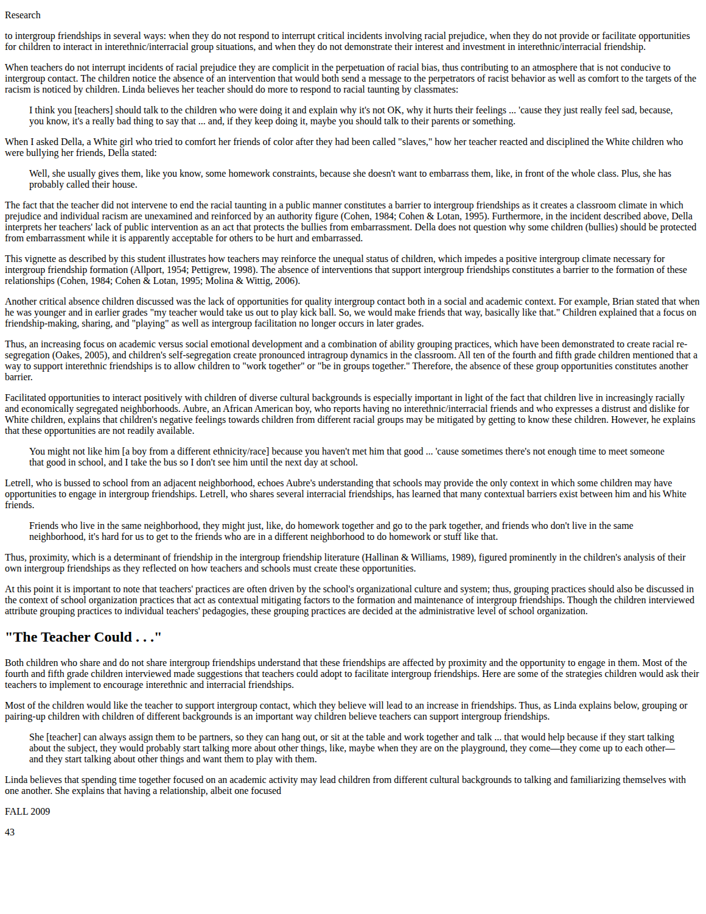Research
to intergroup friendships in several ways: when they do not respond to interrupt critical incidents involving racial prejudice, when they do not provide or facilitate opportunities for children to interact in interethnic/interracial group situations, and when they do not demonstrate their interest and investment in interethnic/interracial friendship.
When teachers do not interrupt incidents of racial prejudice they are complicit in the perpetuation of racial bias, thus contributing to an atmosphere that is not conducive to intergroup contact. The children notice the absence of an intervention that would both send a message to the perpetrators of racist behavior as well as comfort to the targets of the racism is noticed by children. Linda believes her teacher should do more to respond to racial taunting by classmates:
I think you [teachers] should talk to the children who were doing it and explain why it's not OK, why it hurts their feelings ... 'cause they just really feel sad, because, you know, it's a really bad thing to say that ... and, if they keep doing it, maybe you should talk to their parents or something.
When I asked Della, a White girl who tried to comfort her friends of color after they had been called "slaves," how her teacher reacted and disciplined the White children who were bullying her friends, Della stated:
Well, she usually gives them, like you know, some homework constraints, because she doesn't want to embarrass them, like, in front of the whole class. Plus, she has probably called their house.
The fact that the teacher did not intervene to end the racial taunting in a public manner constitutes a barrier to intergroup friendships as it creates a classroom climate in which prejudice and individual racism are unexamined and reinforced by an authority figure (Cohen, 1984; Cohen & Lotan, 1995). Furthermore, in the incident described above, Della interprets her teachers' lack of public intervention as an act that protects the bullies from embarrassment. Della does not question why some children (bullies) should be protected from embarrassment while it is apparently acceptable for others to be hurt and embarrassed.
This vignette as described by this student illustrates how teachers may reinforce the unequal status of children, which impedes a positive intergroup climate necessary for intergroup friendship formation (Allport, 1954; Pettigrew, 1998). The absence of interventions that support intergroup friendships constitutes a barrier to the formation of these relationships (Cohen, 1984; Cohen & Lotan, 1995; Molina & Wittig, 2006).
Another critical absence children discussed was the lack of opportunities for quality intergroup contact both in a social and academic context. For example, Brian stated that when he was younger and in earlier grades "my teacher would take us out to play kick ball. So, we would make friends that way, basically like that." Children explained that a focus on friendship-making, sharing, and "playing" as well as intergroup facilitation no longer occurs in later grades.
Thus, an increasing focus on academic versus social emotional development and a combination of ability grouping practices, which have been demonstrated to create racial re-segregation (Oakes, 2005), and children's self-segregation create pronounced intragroup dynamics in the classroom. All ten of the fourth and fifth grade children mentioned that a way to support interethnic friendships is to allow children to "work together" or "be in groups together." Therefore, the absence of these group opportunities constitutes another barrier.
Facilitated opportunities to interact positively with children of diverse cultural backgrounds is especially important in light of the fact that children live in increasingly racially and economically segregated neighborhoods. Aubre, an African American boy, who reports having no interethnic/interracial friends and who expresses a distrust and dislike for White children, explains that children's negative feelings towards children from different racial groups may be mitigated by getting to know these children. However, he explains that these opportunities are not readily available.
You might not like him [a boy from a different ethnicity/race] because you haven't met him that good ... 'cause sometimes there's not enough time to meet someone that good in school, and I take the bus so I don't see him until the next day at school.
Letrell, who is bussed to school from an adjacent neighborhood, echoes Aubre's understanding that schools may provide the only context in which some children may have opportunities to engage in intergroup friendships. Letrell, who shares several interracial friendships, has learned that many contextual barriers exist between him and his White friends.
Friends who live in the same neighborhood, they might just, like, do homework together and go to the park together, and friends who don't live in the same neighborhood, it's hard for us to get to the friends who are in a different neighborhood to do homework or stuff like that.
Thus, proximity, which is a determinant of friendship in the intergroup friendship literature (Hallinan & Williams, 1989), figured prominently in the children's analysis of their own intergroup friendships as they reflected on how teachers and schools must create these opportunities.
At this point it is important to note that teachers' practices are often driven by the school's organizational culture and system; thus, grouping practices should also be discussed in the context of school organization practices that act as contextual mitigating factors to the formation and maintenance of intergroup friendships. Though the children interviewed attribute grouping practices to individual teachers' pedagogies, these grouping practices are decided at the administrative level of school organization.
"The Teacher Could . . ."
Both children who share and do not share intergroup friendships understand that these friendships are affected by proximity and the opportunity to engage in them. Most of the fourth and fifth grade children interviewed made suggestions that teachers could adopt to facilitate intergroup friendships. Here are some of the strategies children would ask their teachers to implement to encourage interethnic and interracial friendships.
Most of the children would like the teacher to support intergroup contact, which they believe will lead to an increase in friendships. Thus, as Linda explains below, grouping or pairing-up children with children of different backgrounds is an important way children believe teachers can support intergroup friendships.
She [teacher] can always assign them to be partners, so they can hang out, or sit at the table and work together and talk ... that would help because if they start talking about the subject, they would probably start talking more about other things, like, maybe when they are on the playground, they come—they come up to each other—and they start talking about other things and want them to play with them.
Linda believes that spending time together focused on an academic activity may lead children from different cultural backgrounds to talking and familiarizing themselves with one another. She explains that having a relationship, albeit one focused
FALL 2009
43